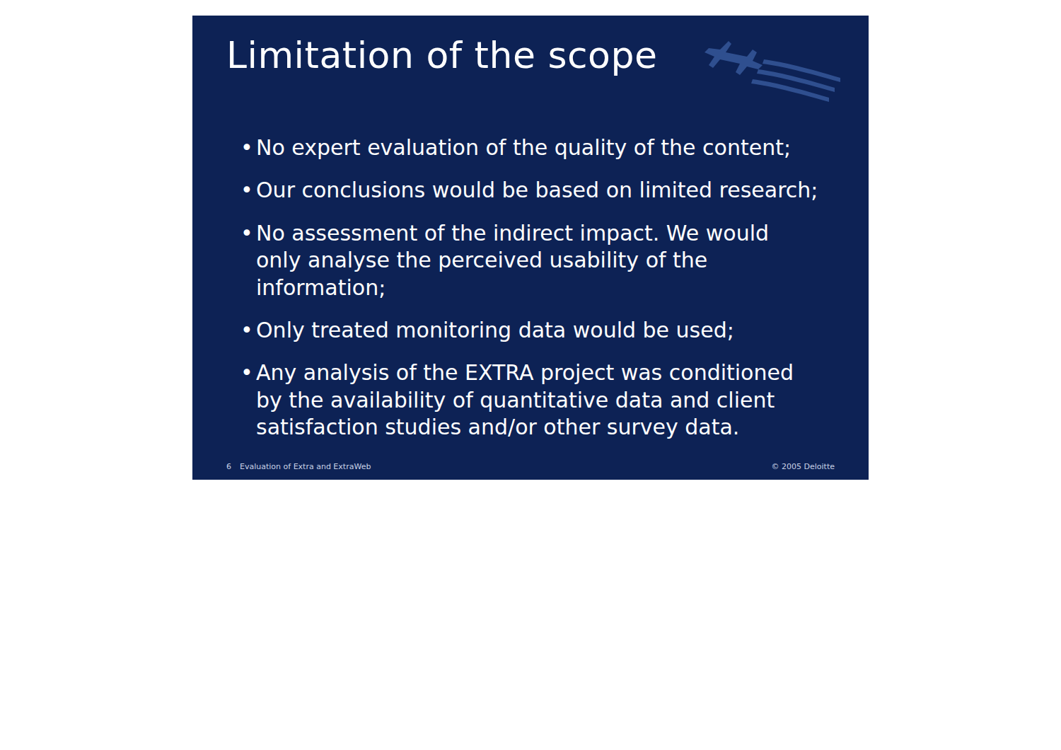Limitation of the scope
No expert evaluation of the quality of the content;
Our conclusions would be based on limited research;
No assessment of the indirect impact. We would only analyse the perceived usability of the information;
Only treated monitoring data would be used;
Any analysis of the EXTRA project was conditioned by the availability of quantitative data and client satisfaction studies and/or other survey data.
6 Evaluation of Extra and ExtraWeb
© 2005 Deloitte